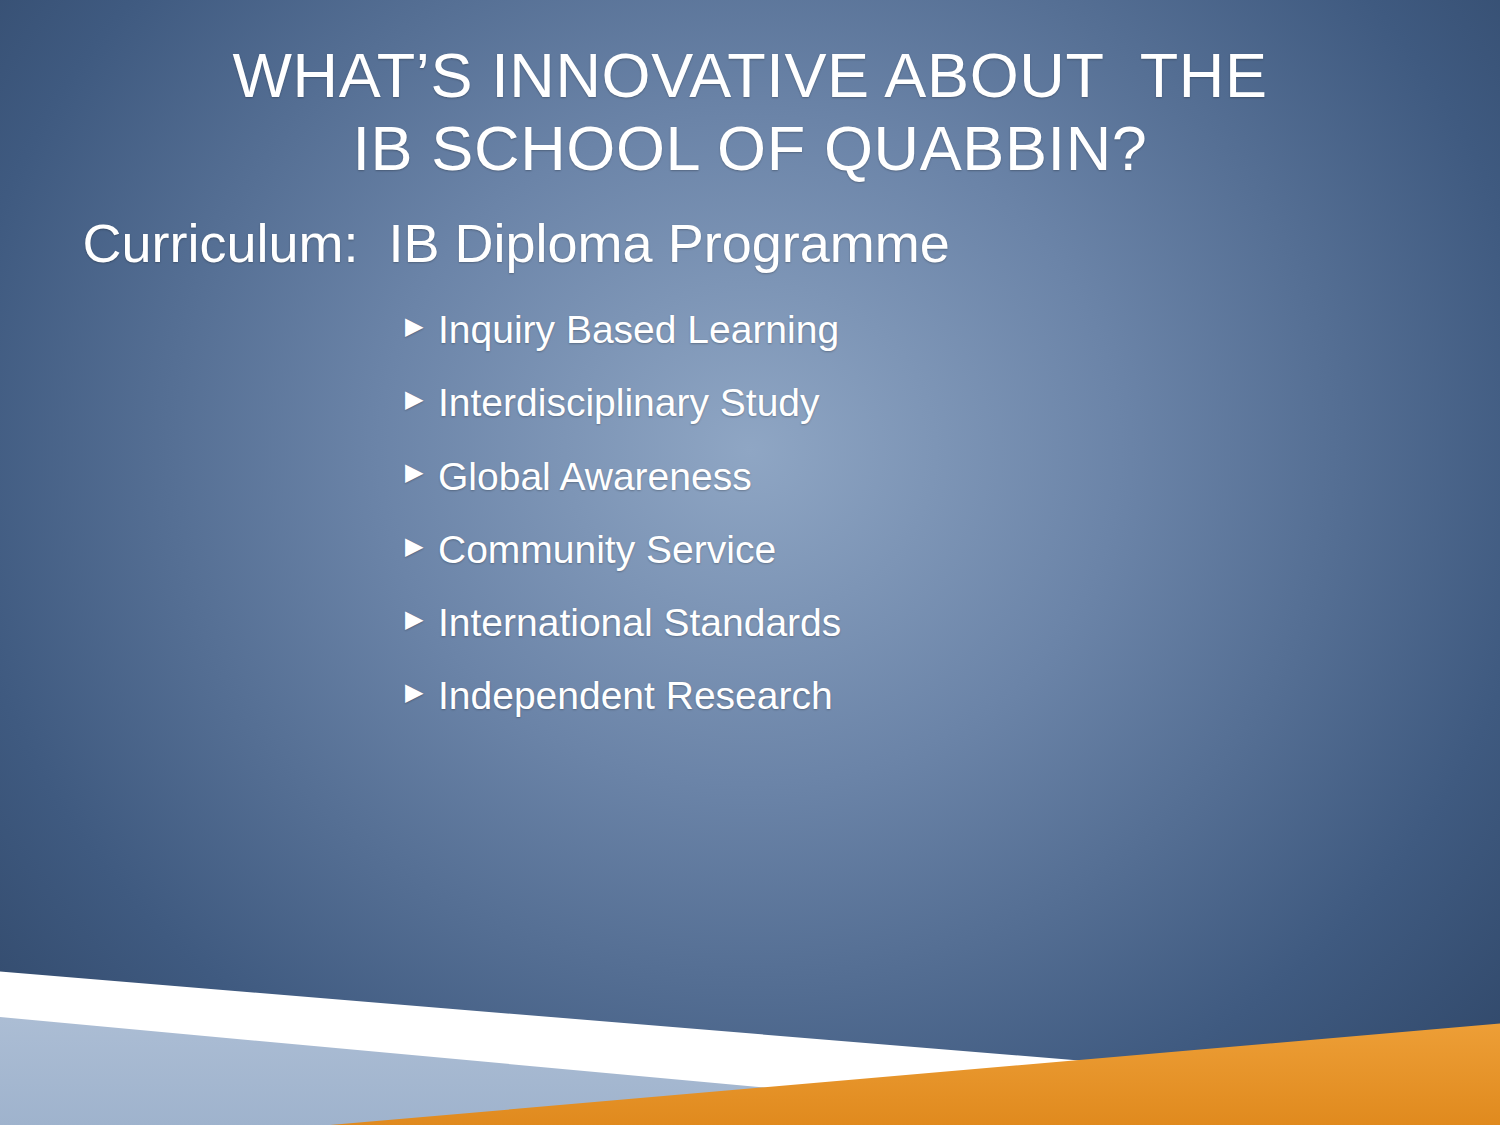What’s Innovative About the
IB School of Quabbin?
Curriculum: IB Diploma Programme
Inquiry Based Learning
Interdisciplinary Study
Global Awareness
Community Service
International Standards
Independent Research